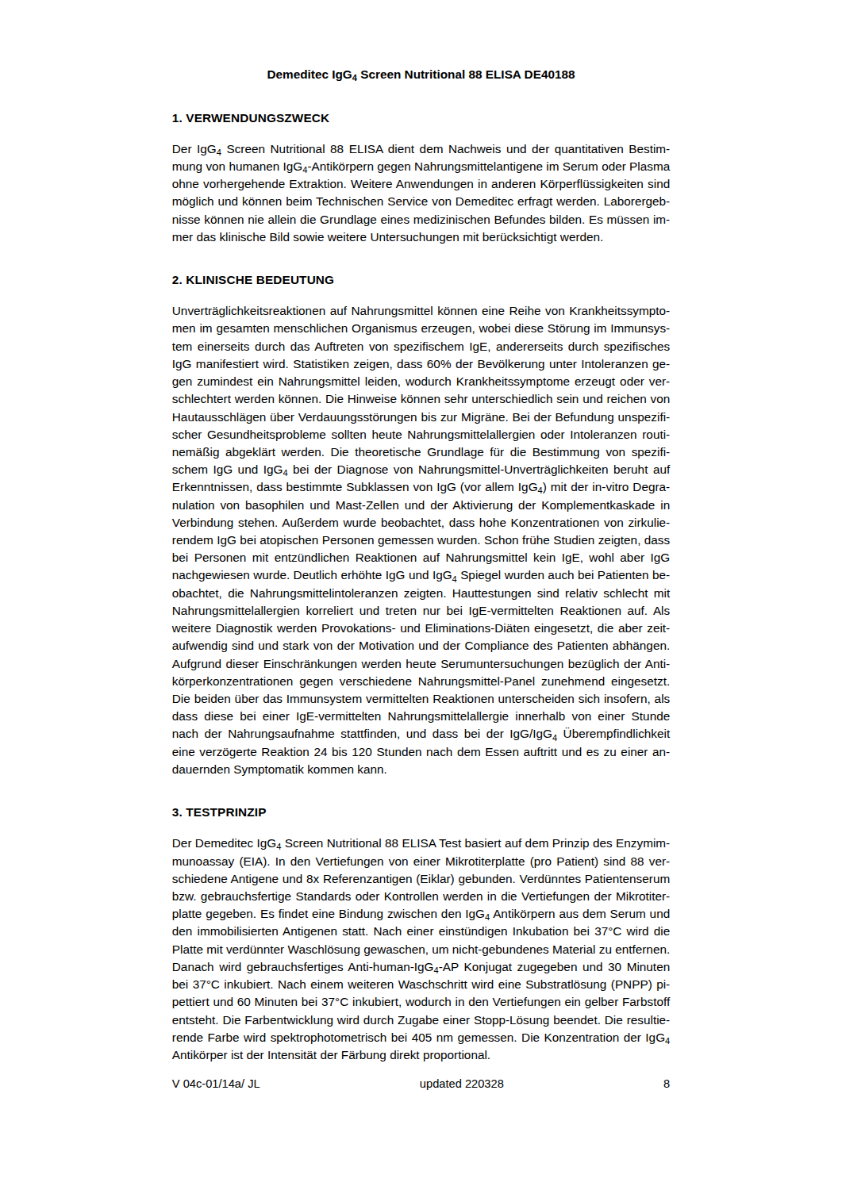Demeditec IgG4 Screen Nutritional 88 ELISA DE40188
1. VERWENDUNGSZWECK
Der IgG4 Screen Nutritional 88 ELISA dient dem Nachweis und der quantitativen Bestimmung von humanen IgG4-Antikörpern gegen Nahrungsmittelantigene im Serum oder Plasma ohne vorhergehende Extraktion. Weitere Anwendungen in anderen Körperflüssigkeiten sind möglich und können beim Technischen Service von Demeditec erfragt werden. Laborergebnisse können nie allein die Grundlage eines medizinischen Befundes bilden. Es müssen immer das klinische Bild sowie weitere Untersuchungen mit berücksichtigt werden.
2. KLINISCHE BEDEUTUNG
Unverträglichkeitsreaktionen auf Nahrungsmittel können eine Reihe von Krankheitssymptomen im gesamten menschlichen Organismus erzeugen, wobei diese Störung im Immunsystem einerseits durch das Auftreten von spezifischem IgE, andererseits durch spezifisches IgG manifestiert wird. Statistiken zeigen, dass 60% der Bevölkerung unter Intoleranzen gegen zumindest ein Nahrungsmittel leiden, wodurch Krankheitssymptome erzeugt oder verschlechtert werden können. Die Hinweise können sehr unterschiedlich sein und reichen von Hautausschlägen über Verdauungsstörungen bis zur Migräne. Bei der Befundung unspezifischer Gesundheitsprobleme sollten heute Nahrungsmittelallergien oder Intoleranzen routinemäßig abgeklärt werden. Die theoretische Grundlage für die Bestimmung von spezifischem IgG und IgG4 bei der Diagnose von Nahrungsmittel-Unverträglichkeiten beruht auf Erkenntnissen, dass bestimmte Subklassen von IgG (vor allem IgG4) mit der in-vitro Degranulation von basophilen und Mast-Zellen und der Aktivierung der Komplementkaskade in Verbindung stehen. Außerdem wurde beobachtet, dass hohe Konzentrationen von zirkulierendem IgG bei atopischen Personen gemessen wurden. Schon frühe Studien zeigten, dass bei Personen mit entzündlichen Reaktionen auf Nahrungsmittel kein IgE, wohl aber IgG nachgewiesen wurde. Deutlich erhöhte IgG und IgG4 Spiegel wurden auch bei Patienten beobachtet, die Nahrungsmittelintoleranzen zeigten. Hauttestungen sind relativ schlecht mit Nahrungsmittelallergien korreliert und treten nur bei IgE-vermittelten Reaktionen auf. Als weitere Diagnostik werden Provokations- und Eliminations-Diäten eingesetzt, die aber zeitaufwendig sind und stark von der Motivation und der Compliance des Patienten abhängen. Aufgrund dieser Einschränkungen werden heute Serumuntersuchungen bezüglich der Antikörperkonzentrationen gegen verschiedene Nahrungsmittel-Panel zunehmend eingesetzt. Die beiden über das Immunsystem vermittelten Reaktionen unterscheiden sich insofern, als dass diese bei einer IgE-vermittelten Nahrungsmittelallergie innerhalb von einer Stunde nach der Nahrungsaufnahme stattfinden, und dass bei der IgG/IgG4 Überempfindlichkeit eine verzögerte Reaktion 24 bis 120 Stunden nach dem Essen auftritt und es zu einer andauernden Symptomatik kommen kann.
3. TESTPRINZIP
Der Demeditec IgG4 Screen Nutritional 88 ELISA Test basiert auf dem Prinzip des Enzymimmunoassay (EIA). In den Vertiefungen von einer Mikrotiterplatte (pro Patient) sind 88 verschiedene Antigene und 8x Referenzantigen (Eiklar) gebunden. Verdünntes Patientenserum bzw. gebrauchsfertige Standards oder Kontrollen werden in die Vertiefungen der Mikrotiterplatte gegeben. Es findet eine Bindung zwischen den IgG4 Antikörpern aus dem Serum und den immobilisierten Antigenen statt. Nach einer einstündigen Inkubation bei 37°C wird die Platte mit verdünnter Waschlösung gewaschen, um nicht-gebundenes Material zu entfernen. Danach wird gebrauchsfertiges Anti-human-IgG4-AP Konjugat zugegeben und 30 Minuten bei 37°C inkubiert. Nach einem weiteren Waschschritt wird eine Substratlösung (PNPP) pipettiert und 60 Minuten bei 37°C inkubiert, wodurch in den Vertiefungen ein gelber Farbstoff entsteht. Die Farbentwicklung wird durch Zugabe einer Stopp-Lösung beendet. Die resultierende Farbe wird spektrophotometrisch bei 405 nm gemessen. Die Konzentration der IgG4 Antikörper ist der Intensität der Färbung direkt proportional.
V 04c-01/14a/ JL
updated 220328
8